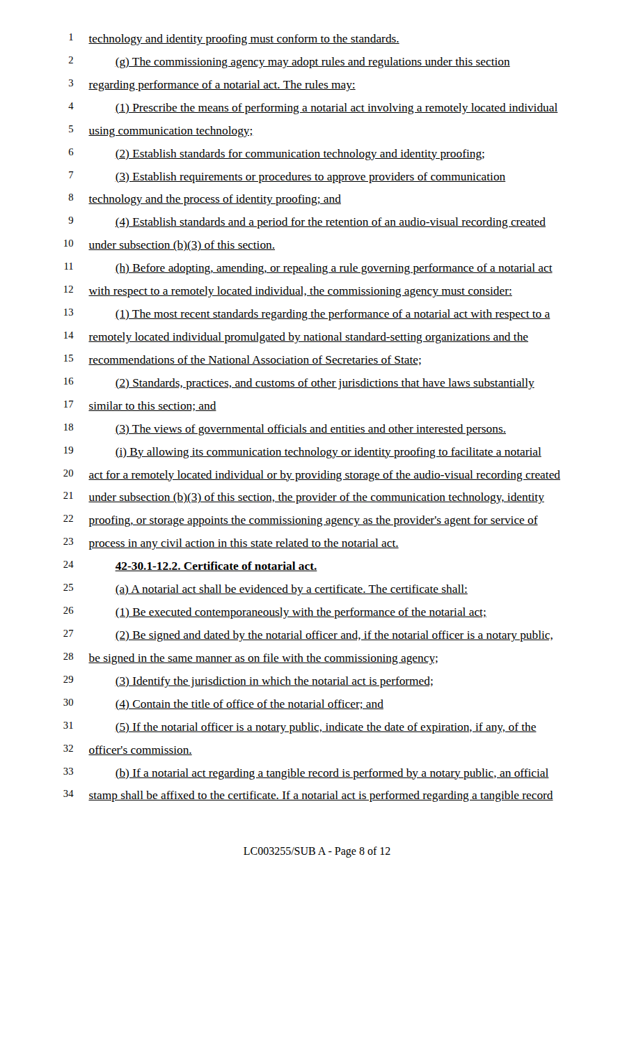technology and identity proofing must conform to the standards.
(g) The commissioning agency may adopt rules and regulations under this section
regarding performance of a notarial act. The rules may:
(1) Prescribe the means of performing a notarial act involving a remotely located individual
using communication technology;
(2) Establish standards for communication technology and identity proofing;
(3) Establish requirements or procedures to approve providers of communication
technology and the process of identity proofing; and
(4) Establish standards and a period for the retention of an audio-visual recording created
under subsection (b)(3) of this section.
(h) Before adopting, amending, or repealing a rule governing performance of a notarial act
with respect to a remotely located individual, the commissioning agency must consider:
(1) The most recent standards regarding the performance of a notarial act with respect to a
remotely located individual promulgated by national standard-setting organizations and the
recommendations of the National Association of Secretaries of State;
(2) Standards, practices, and customs of other jurisdictions that have laws substantially
similar to this section; and
(3) The views of governmental officials and entities and other interested persons.
(i) By allowing its communication technology or identity proofing to facilitate a notarial
act for a remotely located individual or by providing storage of the audio-visual recording created
under subsection (b)(3) of this section, the provider of the communication technology, identity
proofing, or storage appoints the commissioning agency as the provider's agent for service of
process in any civil action in this state related to the notarial act.
42-30.1-12.2. Certificate of notarial act.
(a) A notarial act shall be evidenced by a certificate. The certificate shall:
(1) Be executed contemporaneously with the performance of the notarial act;
(2) Be signed and dated by the notarial officer and, if the notarial officer is a notary public,
be signed in the same manner as on file with the commissioning agency;
(3) Identify the jurisdiction in which the notarial act is performed;
(4) Contain the title of office of the notarial officer; and
(5) If the notarial officer is a notary public, indicate the date of expiration, if any, of the
officer's commission.
(b) If a notarial act regarding a tangible record is performed by a notary public, an official
stamp shall be affixed to the certificate. If a notarial act is performed regarding a tangible record
LC003255/SUB A - Page 8 of 12